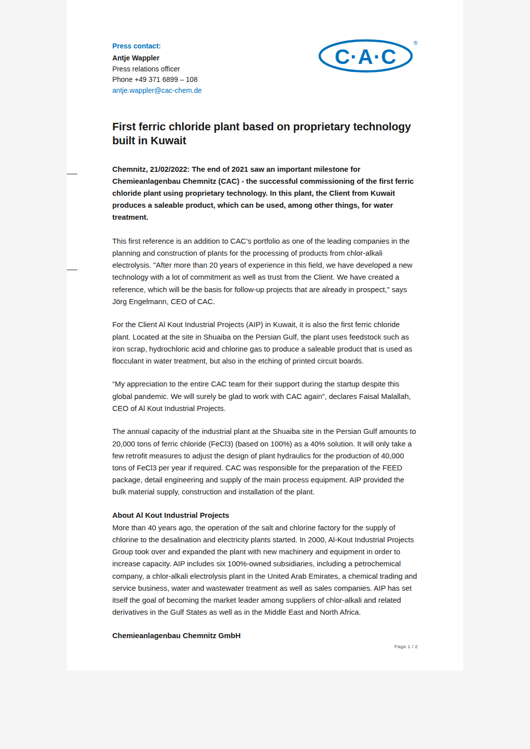Press contact:
Antje Wappler
Press relations officer
Phone +49 371 6899 – 108
antje.wappler@cac-chem.de
C·A·C ®
First ferric chloride plant based on proprietary technology built in Kuwait
Chemnitz, 21/02/2022: The end of 2021 saw an important milestone for Chemieanlagenbau Chemnitz (CAC) - the successful commissioning of the first ferric chloride plant using proprietary technology. In this plant, the Client from Kuwait produces a saleable product, which can be used, among other things, for water treatment.
This first reference is an addition to CAC’s portfolio as one of the leading companies in the planning and construction of plants for the processing of products from chlor-alkali electrolysis. "After more than 20 years of experience in this field, we have developed a new technology with a lot of commitment as well as trust from the Client. We have created a reference, which will be the basis for follow-up projects that are already in prospect," says Jörg Engelmann, CEO of CAC.
For the Client Al Kout Industrial Projects (AIP) in Kuwait, it is also the first ferric chloride plant. Located at the site in Shuaiba on the Persian Gulf, the plant uses feedstock such as iron scrap, hydrochloric acid and chlorine gas to produce a saleable product that is used as flocculant in water treatment, but also in the etching of printed circuit boards.
“My appreciation to the entire CAC team for their support during the startup despite this global pandemic. We will surely be glad to work with CAC again”, declares Faisal Malallah, CEO of Al Kout Industrial Projects.
The annual capacity of the industrial plant at the Shuaiba site in the Persian Gulf amounts to 20,000 tons of ferric chloride (FeCl3) (based on 100%) as a 40% solution. It will only take a few retrofit measures to adjust the design of plant hydraulics for the production of 40,000 tons of FeCl3 per year if required. CAC was responsible for the preparation of the FEED package, detail engineering and supply of the main process equipment. AIP provided the bulk material supply, construction and installation of the plant.
About Al Kout Industrial Projects
More than 40 years ago, the operation of the salt and chlorine factory for the supply of chlorine to the desalination and electricity plants started. In 2000, Al-Kout Industrial Projects Group took over and expanded the plant with new machinery and equipment in order to increase capacity. AIP includes six 100%-owned subsidiaries, including a petrochemical company, a chlor-alkali electrolysis plant in the United Arab Emirates, a chemical trading and service business, water and wastewater treatment as well as sales companies. AIP has set itself the goal of becoming the market leader among suppliers of chlor-alkali and related derivatives in the Gulf States as well as in the Middle East and North Africa.
Chemieanlagenbau Chemnitz GmbH
Page 1 / 2